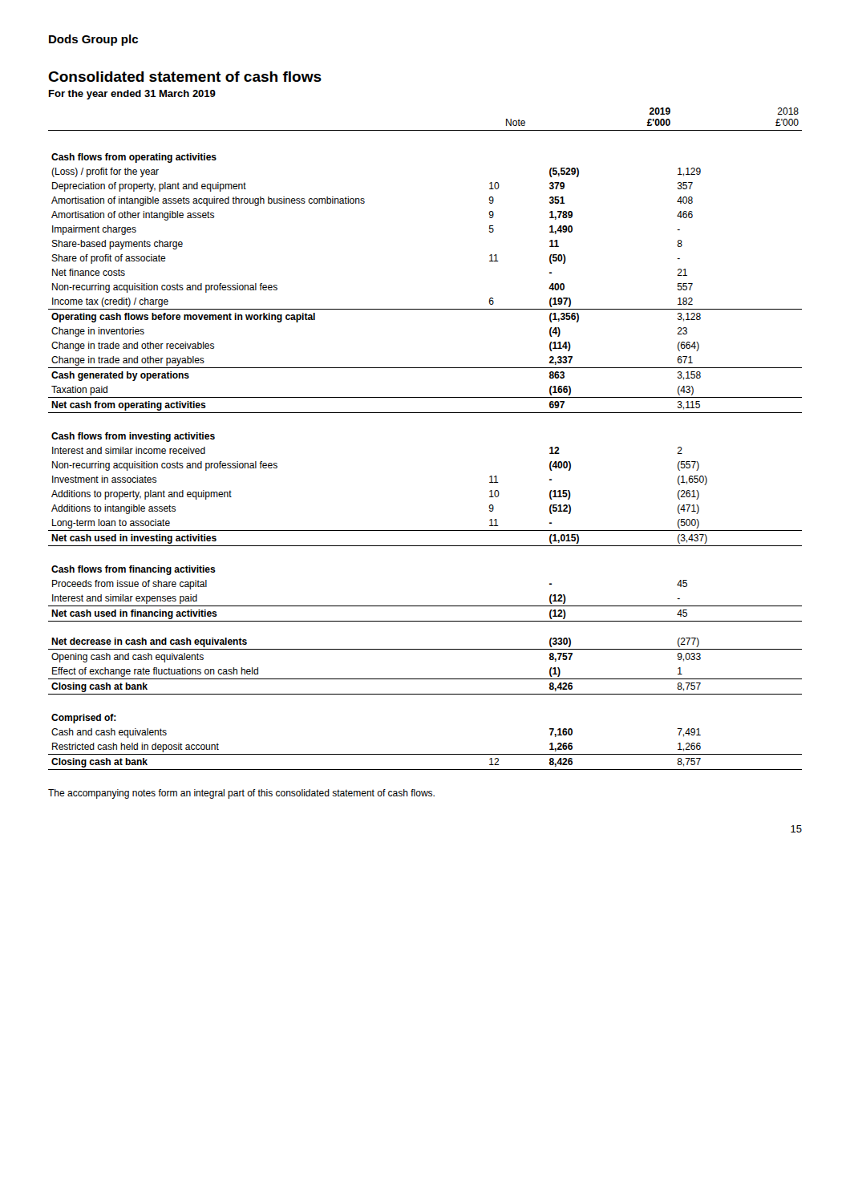Dods Group plc
Consolidated statement of cash flows
For the year ended 31 March 2019
| | Note | 2019 £'000 | 2018 £'000 |
| --- | --- | --- | --- |
| Cash flows from operating activities | | | |
| (Loss) / profit for the year | | (5,529) | 1,129 |
| Depreciation of property, plant and equipment | 10 | 379 | 357 |
| Amortisation of intangible assets acquired through business combinations | 9 | 351 | 408 |
| Amortisation of other intangible assets | 9 | 1,789 | 466 |
| Impairment charges | 5 | 1,490 | - |
| Share-based payments charge | | 11 | 8 |
| Share of profit of associate | 11 | (50) | - |
| Net finance costs | | - | 21 |
| Non-recurring acquisition costs and professional fees | | 400 | 557 |
| Income tax (credit) / charge | 6 | (197) | 182 |
| Operating cash flows before movement in working capital | | (1,356) | 3,128 |
| Change in inventories | | (4) | 23 |
| Change in trade and other receivables | | (114) | (664) |
| Change in trade and other payables | | 2,337 | 671 |
| Cash generated by operations | | 863 | 3,158 |
| Taxation paid | | (166) | (43) |
| Net cash from operating activities | | 697 | 3,115 |
| Cash flows from investing activities | | | |
| Interest and similar income received | | 12 | 2 |
| Non-recurring acquisition costs and professional fees | | (400) | (557) |
| Investment in associates | 11 | - | (1,650) |
| Additions to property, plant and equipment | 10 | (115) | (261) |
| Additions to intangible assets | 9 | (512) | (471) |
| Long-term loan to associate | 11 | - | (500) |
| Net cash used in investing activities | | (1,015) | (3,437) |
| Cash flows from financing activities | | | |
| Proceeds from issue of share capital | | - | 45 |
| Interest and similar expenses paid | | (12) | - |
| Net cash used in financing activities | | (12) | 45 |
| Net decrease in cash and cash equivalents | | (330) | (277) |
| Opening cash and cash equivalents | | 8,757 | 9,033 |
| Effect of exchange rate fluctuations on cash held | | (1) | 1 |
| Closing cash at bank | | 8,426 | 8,757 |
| Comprised of: | | | |
| Cash and cash equivalents | | 7,160 | 7,491 |
| Restricted cash held in deposit account | | 1,266 | 1,266 |
| Closing cash at bank | 12 | 8,426 | 8,757 |
The accompanying notes form an integral part of this consolidated statement of cash flows.
15